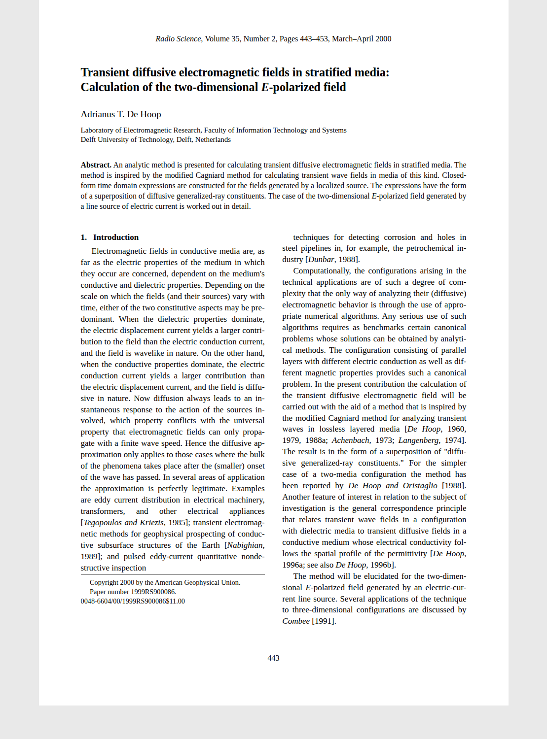Radio Science, Volume 35, Number 2, Pages 443–453, March–April 2000
Transient diffusive electromagnetic fields in stratified media:
Calculation of the two-dimensional E-polarized field
Adrianus T. De Hoop
Laboratory of Electromagnetic Research, Faculty of Information Technology and Systems
Delft University of Technology, Delft, Netherlands
Abstract. An analytic method is presented for calculating transient diffusive electromagnetic fields in stratified media. The method is inspired by the modified Cagniard method for calculating transient wave fields in media of this kind. Closed-form time domain expressions are constructed for the fields generated by a localized source. The expressions have the form of a superposition of diffusive generalized-ray constituents. The case of the two-dimensional E-polarized field generated by a line source of electric current is worked out in detail.
1. Introduction
Electromagnetic fields in conductive media are, as far as the electric properties of the medium in which they occur are concerned, dependent on the medium's conductive and dielectric properties. Depending on the scale on which the fields (and their sources) vary with time, either of the two constitutive aspects may be predominant. When the dielectric properties dominate, the electric displacement current yields a larger contribution to the field than the electric conduction current, and the field is wavelike in nature. On the other hand, when the conductive properties dominate, the electric conduction current yields a larger contribution than the electric displacement current, and the field is diffusive in nature. Now diffusion always leads to an instantaneous response to the action of the sources involved, which property conflicts with the universal property that electromagnetic fields can only propagate with a finite wave speed. Hence the diffusive approximation only applies to those cases where the bulk of the phenomena takes place after the (smaller) onset of the wave has passed. In several areas of application the approximation is perfectly legitimate. Examples are eddy current distribution in electrical machinery, transformers, and other electrical appliances [Tegopoulos and Kriezis, 1985]; transient electromagnetic methods for geophysical prospecting of conductive subsurface structures of the Earth [Nabighian, 1989]; and pulsed eddy-current quantitative nondestructive inspection
Copyright 2000 by the American Geophysical Union.
Paper number 1999RS900086.
0048-6604/00/1999RS900086$11.00
techniques for detecting corrosion and holes in steel pipelines in, for example, the petrochemical industry [Dunbar, 1988].
Computationally, the configurations arising in the technical applications are of such a degree of complexity that the only way of analyzing their (diffusive) electromagnetic behavior is through the use of appropriate numerical algorithms. Any serious use of such algorithms requires as benchmarks certain canonical problems whose solutions can be obtained by analytical methods. The configuration consisting of parallel layers with different electric conduction as well as different magnetic properties provides such a canonical problem. In the present contribution the calculation of the transient diffusive electromagnetic field will be carried out with the aid of a method that is inspired by the modified Cagniard method for analyzing transient waves in lossless layered media [De Hoop, 1960, 1979, 1988a; Achenbach, 1973; Langenberg, 1974]. The result is in the form of a superposition of "diffusive generalized-ray constituents." For the simpler case of a two-media configuration the method has been reported by De Hoop and Oristaglio [1988]. Another feature of interest in relation to the subject of investigation is the general correspondence principle that relates transient wave fields in a configuration with dielectric media to transient diffusive fields in a conductive medium whose electrical conductivity follows the spatial profile of the permittivity [De Hoop, 1996a; see also De Hoop, 1996b].
The method will be elucidated for the two-dimensional E-polarized field generated by an electric-current line source. Several applications of the technique to three-dimensional configurations are discussed by Combee [1991].
443